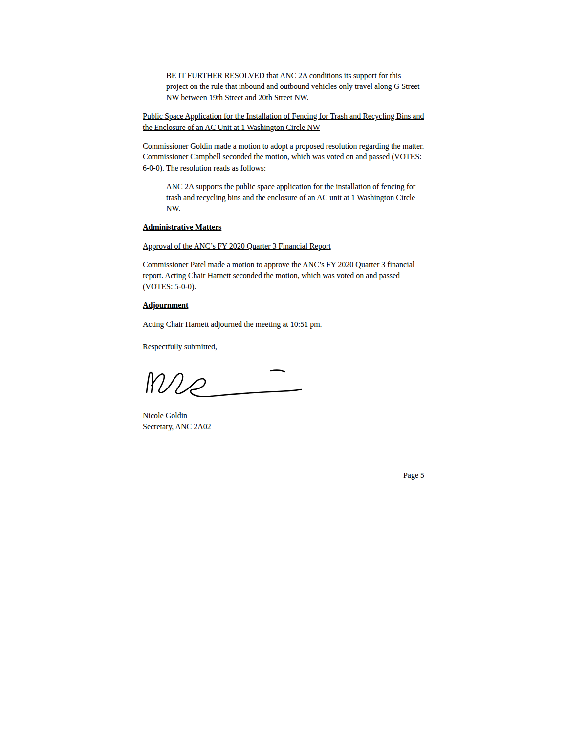BE IT FURTHER RESOLVED that ANC 2A conditions its support for this project on the rule that inbound and outbound vehicles only travel along G Street NW between 19th Street and 20th Street NW.
Public Space Application for the Installation of Fencing for Trash and Recycling Bins and the Enclosure of an AC Unit at 1 Washington Circle NW
Commissioner Goldin made a motion to adopt a proposed resolution regarding the matter. Commissioner Campbell seconded the motion, which was voted on and passed (VOTES: 6-0-0). The resolution reads as follows:
ANC 2A supports the public space application for the installation of fencing for trash and recycling bins and the enclosure of an AC unit at 1 Washington Circle NW.
Administrative Matters
Approval of the ANC’s FY 2020 Quarter 3 Financial Report
Commissioner Patel made a motion to approve the ANC’s FY 2020 Quarter 3 financial report. Acting Chair Harnett seconded the motion, which was voted on and passed (VOTES: 5-0-0).
Adjournment
Acting Chair Harnett adjourned the meeting at 10:51 pm.
Respectfully submitted,
Nicole Goldin
Secretary, ANC 2A02
Page 5